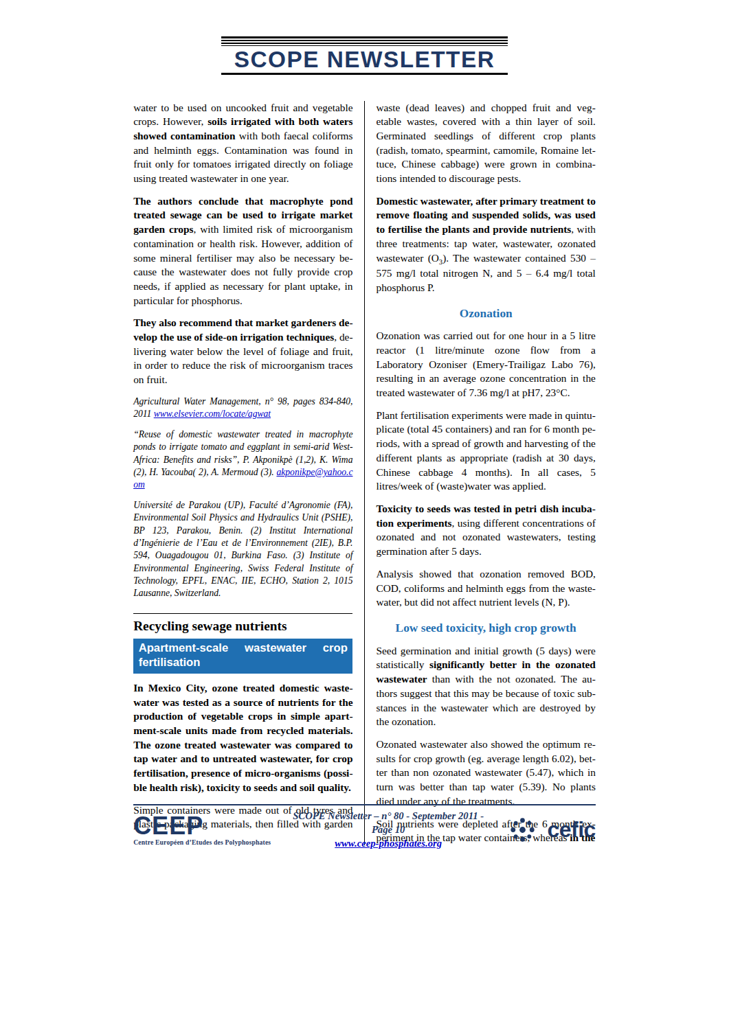SCOPE NEWSLETTER
water to be used on uncooked fruit and vegetable crops. However, soils irrigated with both waters showed contamination with both faecal coliforms and helminth eggs. Contamination was found in fruit only for tomatoes irrigated directly on foliage using treated wastewater in one year.
The authors conclude that macrophyte pond treated sewage can be used to irrigate market garden crops, with limited risk of microorganism contamination or health risk. However, addition of some mineral fertiliser may also be necessary because the wastewater does not fully provide crop needs, if applied as necessary for plant uptake, in particular for phosphorus.
They also recommend that market gardeners develop the use of side-on irrigation techniques, delivering water below the level of foliage and fruit, in order to reduce the risk of microorganism traces on fruit.
Agricultural Water Management, n° 98, pages 834-840, 2011 www.elsevier.com/locate/agwat
“Reuse of domestic wastewater treated in macrophyte ponds to irrigate tomato and eggplant in semi-arid West-Africa: Benefits and risks”, P. Akponikpè (1,2), K. Wima (2), H. Yacouba( 2), A. Mermoud (3). akponikpe@yahoo.com
Université de Parakou (UP), Faculté d’Agronomie (FA), Environmental Soil Physics and Hydraulics Unit (PSHE), BP 123, Parakou, Benin. (2) Institut International d’Ingénierie de l’Eau et de l’Environnement (2IE), B.P. 594, Ouagadougou 01, Burkina Faso. (3) Institute of Environmental Engineering, Swiss Federal Institute of Technology, EPFL, ENAC, IIE, ECHO, Station 2, 1015 Lausanne, Switzerland.
Recycling sewage nutrients
Apartment-scale wastewater crop fertilisation
In Mexico City, ozone treated domestic wastewater was tested as a source of nutrients for the production of vegetable crops in simple apartment-scale units made from recycled materials. The ozone treated wastewater was compared to tap water and to untreated wastewater, for crop fertilisation, presence of micro-organisms (possible health risk), toxicity to seeds and soil quality.
Simple containers were made out of old tyres and plastic packaging materials, then filled with garden waste (dead leaves) and chopped fruit and vegetable wastes, covered with a thin layer of soil. Germinated seedlings of different crop plants (radish, tomato, spearmint, camomile, Romaine lettuce, Chinese cabbage) were grown in combinations intended to discourage pests.
Domestic wastewater, after primary treatment to remove floating and suspended solids, was used to fertilise the plants and provide nutrients, with three treatments: tap water, wastewater, ozonated wastewater (O3). The wastewater contained 530 – 575 mg/l total nitrogen N, and 5 – 6.4 mg/l total phosphorus P.
Ozonation
Ozonation was carried out for one hour in a 5 litre reactor (1 litre/minute ozone flow from a Laboratory Ozoniser (Emery-Trailigaz Labo 76), resulting in an average ozone concentration in the treated wastewater of 7.36 mg/l at pH7, 23°C.
Plant fertilisation experiments were made in quintuplicate (total 45 containers) and ran for 6 month periods, with a spread of growth and harvesting of the different plants as appropriate (radish at 30 days, Chinese cabbage 4 months). In all cases, 5 litres/week of (waste)water was applied.
Toxicity to seeds was tested in petri dish incubation experiments, using different concentrations of ozonated and not ozonated wastewaters, testing germination after 5 days.
Analysis showed that ozonation removed BOD, COD, coliforms and helminth eggs from the wastewater, but did not affect nutrient levels (N, P).
Low seed toxicity, high crop growth
Seed germination and initial growth (5 days) were statistically significantly better in the ozonated wastewater than with the not ozonated. The authors suggest that this may be because of toxic substances in the wastewater which are destroyed by the ozonation.
Ozonated wastewater also showed the optimum results for crop growth (eg. average length 6.02), better than non ozonated wastewater (5.47), which in turn was better than tap water (5.39). No plants died under any of the treatments.
Soil nutrients were depleted after the 6 month experiment in the tap water containers, whereas in the
CEEP
Centre Européen d’Etudes des Polyphosphates
SCOPE Newsletter – n° 80 - September 2011 - Page 10
www.ceep-phosphates.org
cefic